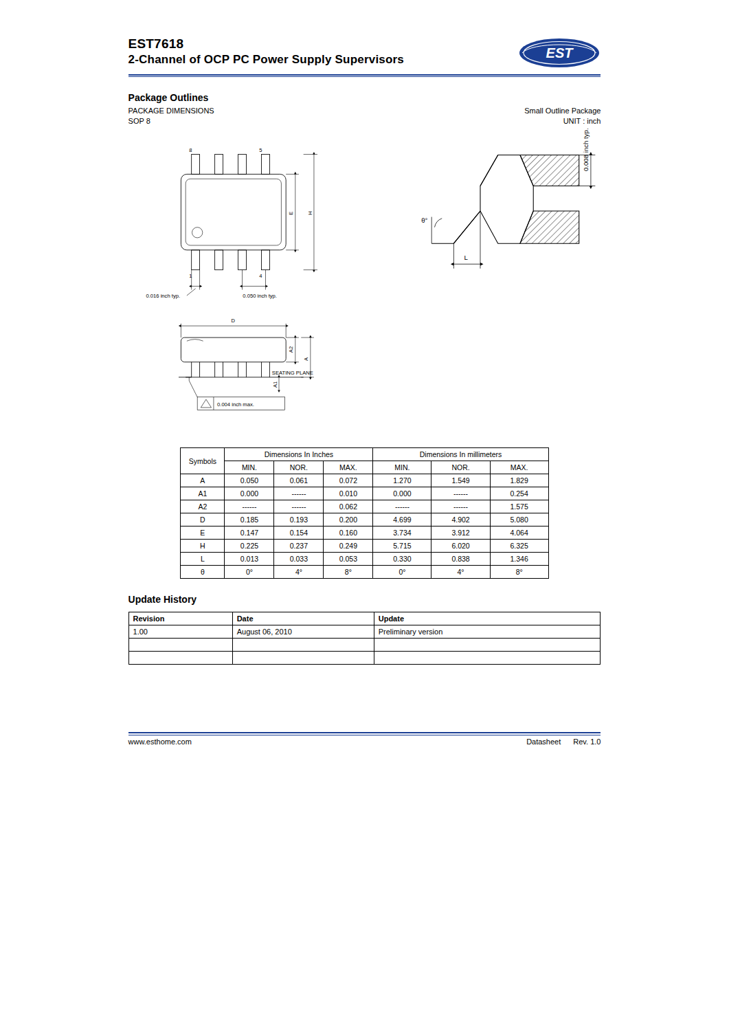EST7618
2-Channel of OCP PC Power Supply Supervisors
EST
Package Outlines
PACKAGE DIMENSIONS SOP 8
Small Outline Package UNIT : inch
8 5 1 4 E H 0.016 inch typ. 0.050 inch typ. SEATING PLANE D A2 A A1 0.004 inch max.
0.008 inch typ. θ° L
| Symbols | Dimensions In Inches | Dimensions In millimeters |
| --- | --- | --- |
| MIN. | NOR. | MAX. | MIN. | NOR. | MAX. |
| A | 0.050 | 0.061 | 0.072 | 1.270 | 1.549 | 1.829 |
| A1 | 0.000 | ------ | 0.010 | 0.000 | ------ | 0.254 |
| A2 | ------ | ------ | 0.062 | ------ | ------ | 1.575 |
| D | 0.185 | 0.193 | 0.200 | 4.699 | 4.902 | 5.080 |
| E | 0.147 | 0.154 | 0.160 | 3.734 | 3.912 | 4.064 |
| H | 0.225 | 0.237 | 0.249 | 5.715 | 6.020 | 6.325 |
| L | 0.013 | 0.033 | 0.053 | 0.330 | 0.838 | 1.346 |
| θ | 0° | 4° | 8° | 0° | 4° | 8° |
Update History
| Revision | Date | Update |
| --- | --- | --- |
| 1.00 | August 06, 2010 | Preliminary version |
www.esthome.com
Datasheet Rev. 1.0